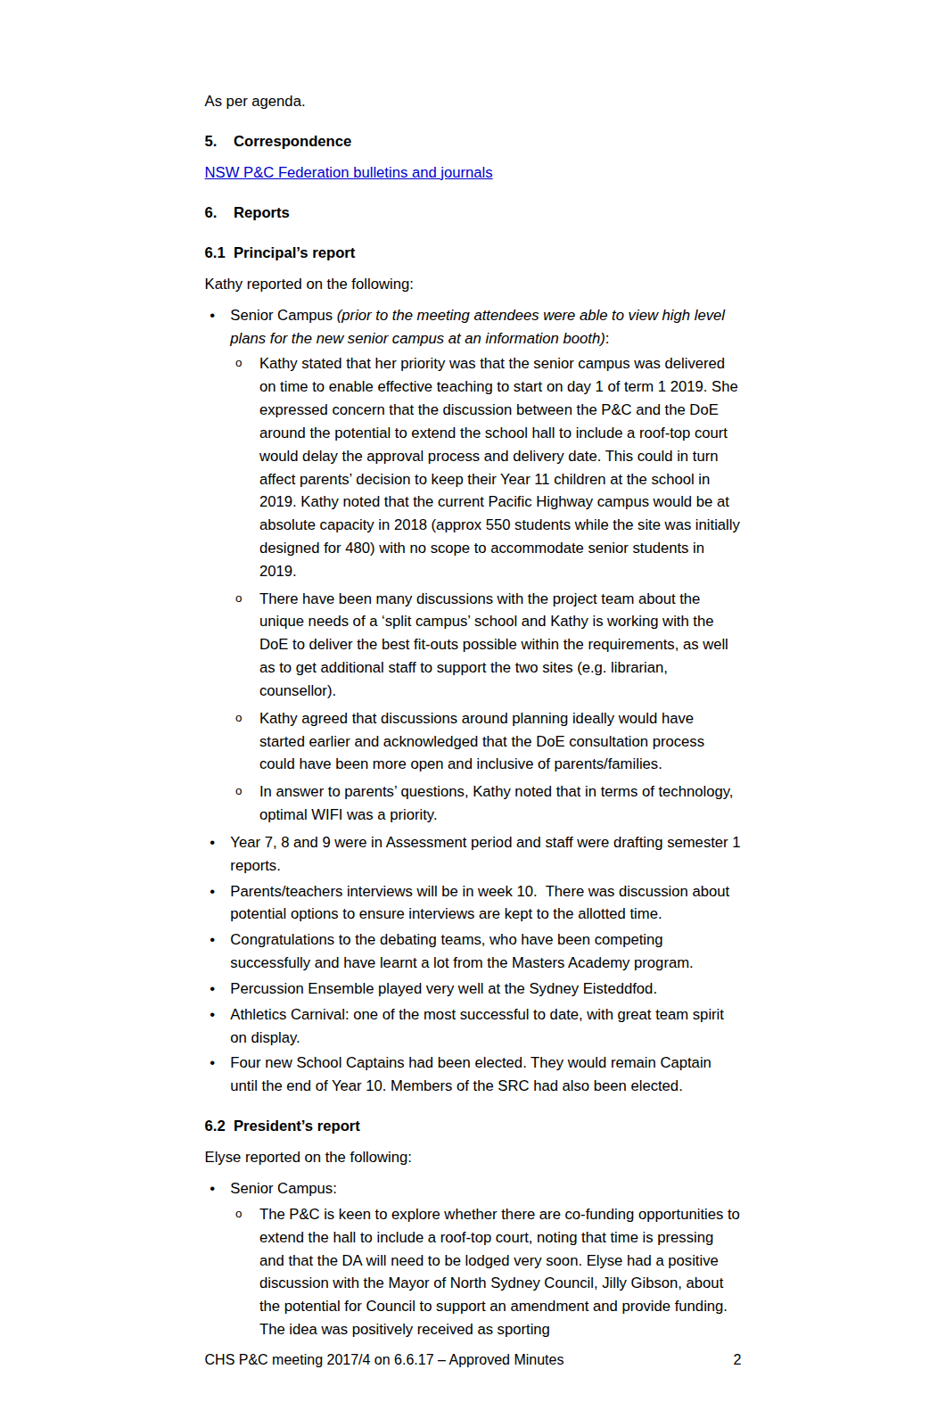As per agenda.
5. Correspondence
NSW P&C Federation bulletins and journals
6. Reports
6.1 Principal’s report
Kathy reported on the following:
Senior Campus (prior to the meeting attendees were able to view high level plans for the new senior campus at an information booth):
Kathy stated that her priority was that the senior campus was delivered on time to enable effective teaching to start on day 1 of term 1 2019. She expressed concern that the discussion between the P&C and the DoE around the potential to extend the school hall to include a roof-top court would delay the approval process and delivery date. This could in turn affect parents’ decision to keep their Year 11 children at the school in 2019. Kathy noted that the current Pacific Highway campus would be at absolute capacity in 2018 (approx 550 students while the site was initially designed for 480) with no scope to accommodate senior students in 2019.
There have been many discussions with the project team about the unique needs of a ‘split campus’ school and Kathy is working with the DoE to deliver the best fit-outs possible within the requirements, as well as to get additional staff to support the two sites (e.g. librarian, counsellor).
Kathy agreed that discussions around planning ideally would have started earlier and acknowledged that the DoE consultation process could have been more open and inclusive of parents/families.
In answer to parents’ questions, Kathy noted that in terms of technology, optimal WIFI was a priority.
Year 7, 8 and 9 were in Assessment period and staff were drafting semester 1 reports.
Parents/teachers interviews will be in week 10. There was discussion about potential options to ensure interviews are kept to the allotted time.
Congratulations to the debating teams, who have been competing successfully and have learnt a lot from the Masters Academy program.
Percussion Ensemble played very well at the Sydney Eisteddfod.
Athletics Carnival: one of the most successful to date, with great team spirit on display.
Four new School Captains had been elected. They would remain Captain until the end of Year 10. Members of the SRC had also been elected.
6.2 President’s report
Elyse reported on the following:
Senior Campus:
The P&C is keen to explore whether there are co-funding opportunities to extend the hall to include a roof-top court, noting that time is pressing and that the DA will need to be lodged very soon. Elyse had a positive discussion with the Mayor of North Sydney Council, Jilly Gibson, about the potential for Council to support an amendment and provide funding. The idea was positively received as sporting
CHS P&C meeting 2017/4 on 6.6.17 – Approved Minutes 2